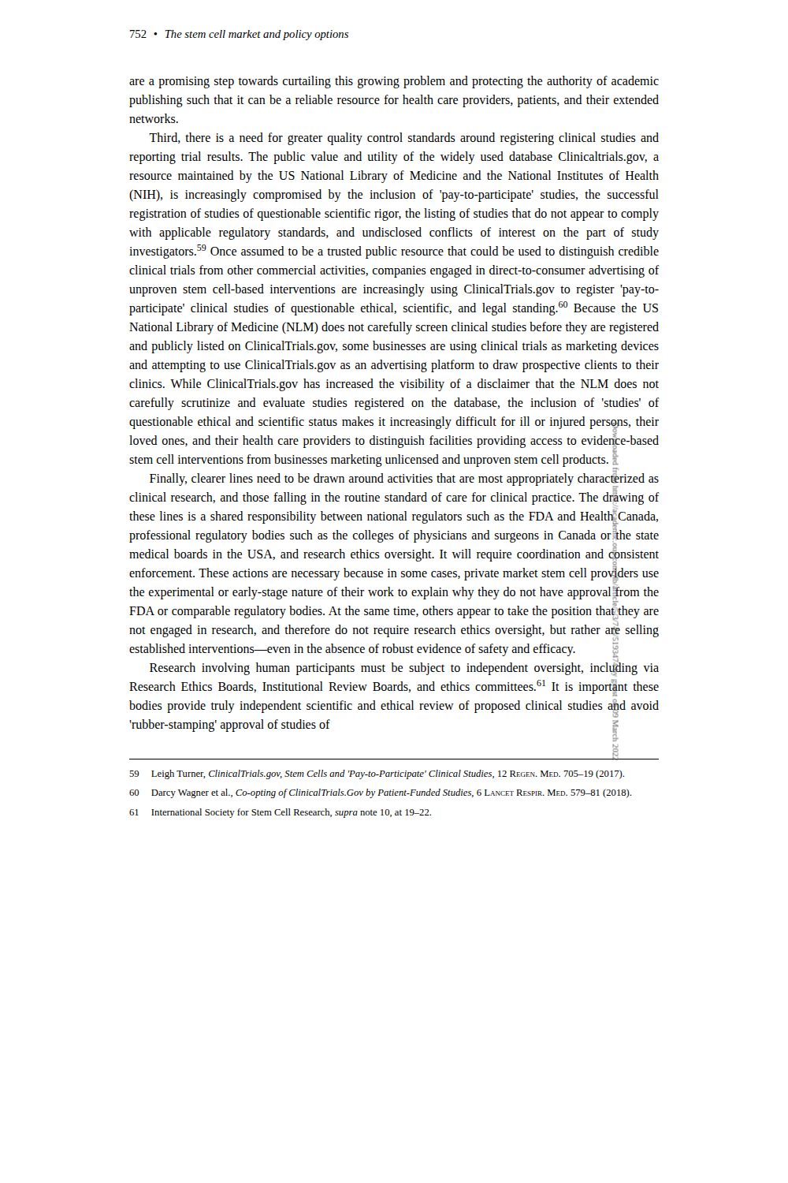752•The stem cell market and policy options
are a promising step towards curtailing this growing problem and protecting the authority of academic publishing such that it can be a reliable resource for health care providers, patients, and their extended networks.
Third, there is a need for greater quality control standards around registering clinical studies and reporting trial results. The public value and utility of the widely used database Clinicaltrials.gov, a resource maintained by the US National Library of Medicine and the National Institutes of Health (NIH), is increasingly compromised by the inclusion of 'pay-to-participate' studies, the successful registration of studies of questionable scientific rigor, the listing of studies that do not appear to comply with applicable regulatory standards, and undisclosed conflicts of interest on the part of study investigators.59 Once assumed to be a trusted public resource that could be used to distinguish credible clinical trials from other commercial activities, companies engaged in direct-to-consumer advertising of unproven stem cell-based interventions are increasingly using ClinicalTrials.gov to register 'pay-to-participate' clinical studies of questionable ethical, scientific, and legal standing.60 Because the US National Library of Medicine (NLM) does not carefully screen clinical studies before they are registered and publicly listed on ClinicalTrials.gov, some businesses are using clinical trials as marketing devices and attempting to use ClinicalTrials.gov as an advertising platform to draw prospective clients to their clinics. While ClinicalTrials.gov has increased the visibility of a disclaimer that the NLM does not carefully scrutinize and evaluate studies registered on the database, the inclusion of 'studies' of questionable ethical and scientific status makes it increasingly difficult for ill or injured persons, their loved ones, and their health care providers to distinguish facilities providing access to evidence-based stem cell interventions from businesses marketing unlicensed and unproven stem cell products.
Finally, clearer lines need to be drawn around activities that are most appropriately characterized as clinical research, and those falling in the routine standard of care for clinical practice. The drawing of these lines is a shared responsibility between national regulators such as the FDA and Health Canada, professional regulatory bodies such as the colleges of physicians and surgeons in Canada or the state medical boards in the USA, and research ethics oversight. It will require coordination and consistent enforcement. These actions are necessary because in some cases, private market stem cell providers use the experimental or early-stage nature of their work to explain why they do not have approval from the FDA or comparable regulatory bodies. At the same time, others appear to take the position that they are not engaged in research, and therefore do not require research ethics oversight, but rather are selling established interventions—even in the absence of robust evidence of safety and efficacy.
Research involving human participants must be subject to independent oversight, including via Research Ethics Boards, Institutional Review Boards, and ethics committees.61 It is important these bodies provide truly independent scientific and ethical review of proposed clinical studies and avoid 'rubber-stamping' approval of studies of
59 Leigh Turner, ClinicalTrials.gov, Stem Cells and 'Pay-to-Participate' Clinical Studies, 12 Regen. Med. 705–19 (2017).
60 Darcy Wagner et al., Co-opting of ClinicalTrials.Gov by Patient-Funded Studies, 6 Lancet Respir. Med. 579–81 (2018).
61 International Society for Stem Cell Research, supra note 10, at 19–22.
Downloaded from https://academic.oup.com/jlb/article/5/3/743/5193474 by guest on 09 March 2022